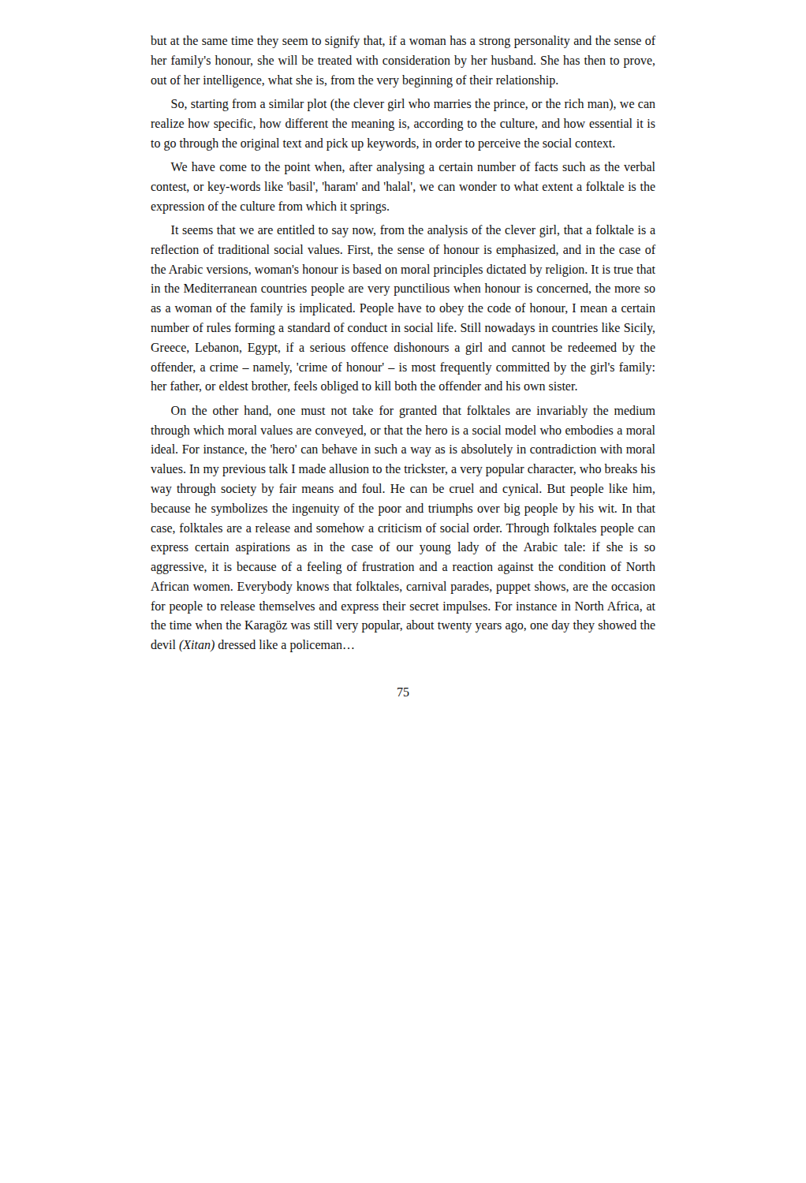but at the same time they seem to signify that, if a woman has a strong personality and the sense of her family's honour, she will be treated with consideration by her husband. She has then to prove, out of her intelligence, what she is, from the very beginning of their relationship.
So, starting from a similar plot (the clever girl who marries the prince, or the rich man), we can realize how specific, how different the meaning is, according to the culture, and how essential it is to go through the original text and pick up keywords, in order to perceive the social context.
We have come to the point when, after analysing a certain number of facts such as the verbal contest, or key-words like 'basil', 'haram' and 'halal', we can wonder to what extent a folktale is the expression of the culture from which it springs.
It seems that we are entitled to say now, from the analysis of the clever girl, that a folktale is a reflection of traditional social values. First, the sense of honour is emphasized, and in the case of the Arabic versions, woman's honour is based on moral principles dictated by religion. It is true that in the Mediterranean countries people are very punctilious when honour is concerned, the more so as a woman of the family is implicated. People have to obey the code of honour, I mean a certain number of rules forming a standard of conduct in social life. Still nowadays in countries like Sicily, Greece, Lebanon, Egypt, if a serious offence dishonours a girl and cannot be redeemed by the offender, a crime – namely, 'crime of honour' – is most frequently committed by the girl's family: her father, or eldest brother, feels obliged to kill both the offender and his own sister.
On the other hand, one must not take for granted that folktales are invariably the medium through which moral values are conveyed, or that the hero is a social model who embodies a moral ideal. For instance, the 'hero' can behave in such a way as is absolutely in contradiction with moral values. In my previous talk I made allusion to the trickster, a very popular character, who breaks his way through society by fair means and foul. He can be cruel and cynical. But people like him, because he symbolizes the ingenuity of the poor and triumphs over big people by his wit. In that case, folktales are a release and somehow a criticism of social order. Through folktales people can express certain aspirations as in the case of our young lady of the Arabic tale: if she is so aggressive, it is because of a feeling of frustration and a reaction against the condition of North African women. Everybody knows that folktales, carnival parades, puppet shows, are the occasion for people to release themselves and express their secret impulses. For instance in North Africa, at the time when the Karagöz was still very popular, about twenty years ago, one day they showed the devil (Xitan) dressed like a policeman…
75